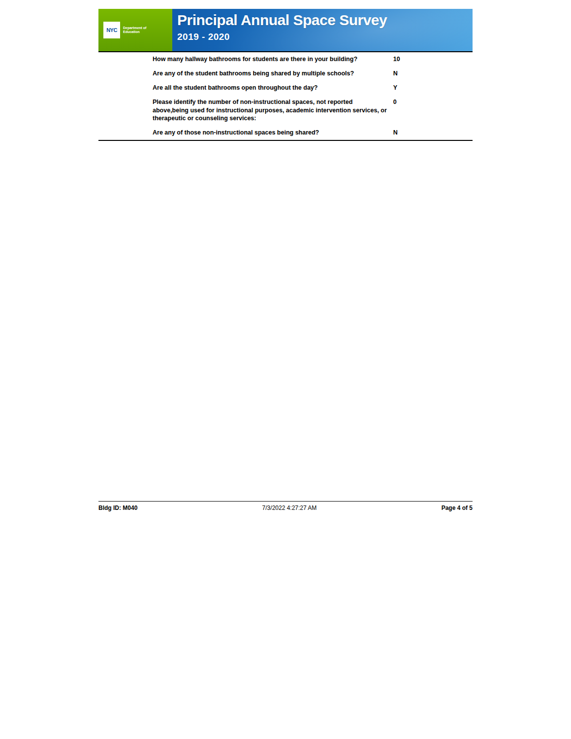NYC
Department of
Education
Principal Annual Space Survey
2019 - 2020
| How many hallway bathrooms for students are there in your building? | 10 |
| Are any of the student bathrooms being shared by multiple schools? | N |
| Are all the student bathrooms open throughout the day? | Y |
| Please identify the number of non-instructional spaces, not reported above,being used for instructional purposes, academic intervention services, or therapeutic or counseling services: | 0 |
| Are any of those non-instructional spaces being shared? | N |
Bldg ID: M040
7/3/2022 4:27:27 AM
Page 4 of 5